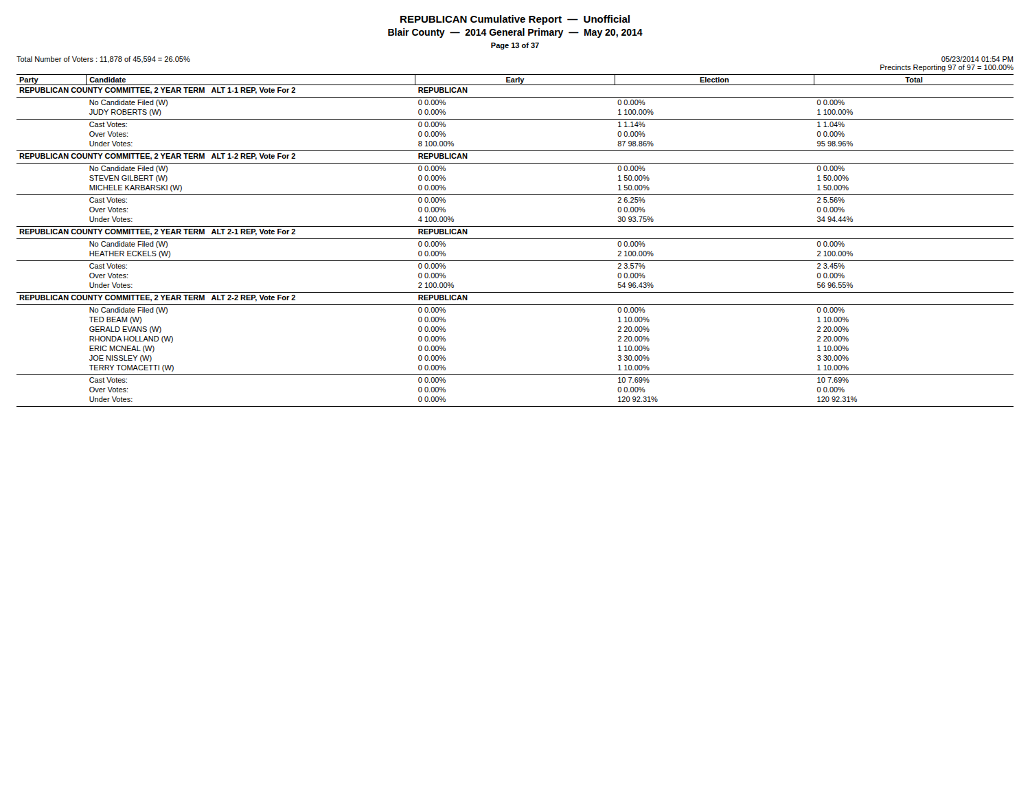REPUBLICAN Cumulative Report — Unofficial
Blair County — 2014 General Primary — May 20, 2014
Page 13 of 37
Total Number of Voters : 11,878 of 45,594 = 26.05%
05/23/2014 01:54 PM
Precincts Reporting 97 of 97 = 100.00%
| Party | Candidate | Early | Election | Total |
| --- | --- | --- | --- | --- |
| REPUBLICAN COUNTY COMMITTEE, 2 YEAR TERM ALT 1-1 REP, Vote For 2 | REPUBLICAN |
| | No Candidate Filed (W) | 0 0.00% | 0 0.00% | 0 0.00% |
| | JUDY ROBERTS (W) | 0 0.00% | 1 100.00% | 1 100.00% |
| | Cast Votes: | 0 0.00% | 1 1.14% | 1 1.04% |
| | Over Votes: | 0 0.00% | 0 0.00% | 0 0.00% |
| | Under Votes: | 8 100.00% | 87 98.86% | 95 98.96% |
| REPUBLICAN COUNTY COMMITTEE, 2 YEAR TERM ALT 1-2 REP, Vote For 2 | REPUBLICAN |
| | No Candidate Filed (W) | 0 0.00% | 0 0.00% | 0 0.00% |
| | STEVEN GILBERT (W) | 0 0.00% | 1 50.00% | 1 50.00% |
| | MICHELE KARBARSKI (W) | 0 0.00% | 1 50.00% | 1 50.00% |
| | Cast Votes: | 0 0.00% | 2 6.25% | 2 5.56% |
| | Over Votes: | 0 0.00% | 0 0.00% | 0 0.00% |
| | Under Votes: | 4 100.00% | 30 93.75% | 34 94.44% |
| REPUBLICAN COUNTY COMMITTEE, 2 YEAR TERM ALT 2-1 REP, Vote For 2 | REPUBLICAN |
| | No Candidate Filed (W) | 0 0.00% | 0 0.00% | 0 0.00% |
| | HEATHER ECKELS (W) | 0 0.00% | 2 100.00% | 2 100.00% |
| | Cast Votes: | 0 0.00% | 2 3.57% | 2 3.45% |
| | Over Votes: | 0 0.00% | 0 0.00% | 0 0.00% |
| | Under Votes: | 2 100.00% | 54 96.43% | 56 96.55% |
| REPUBLICAN COUNTY COMMITTEE, 2 YEAR TERM ALT 2-2 REP, Vote For 2 | REPUBLICAN |
| | No Candidate Filed (W) | 0 0.00% | 0 0.00% | 0 0.00% |
| | TED BEAM (W) | 0 0.00% | 1 10.00% | 1 10.00% |
| | GERALD EVANS (W) | 0 0.00% | 2 20.00% | 2 20.00% |
| | RHONDA HOLLAND (W) | 0 0.00% | 2 20.00% | 2 20.00% |
| | ERIC MCNEAL (W) | 0 0.00% | 1 10.00% | 1 10.00% |
| | JOE NISSLEY (W) | 0 0.00% | 3 30.00% | 3 30.00% |
| | TERRY TOMACETTI (W) | 0 0.00% | 1 10.00% | 1 10.00% |
| | Cast Votes: | 0 0.00% | 10 7.69% | 10 7.69% |
| | Over Votes: | 0 0.00% | 0 0.00% | 0 0.00% |
| | Under Votes: | 0 0.00% | 120 92.31% | 120 92.31% |